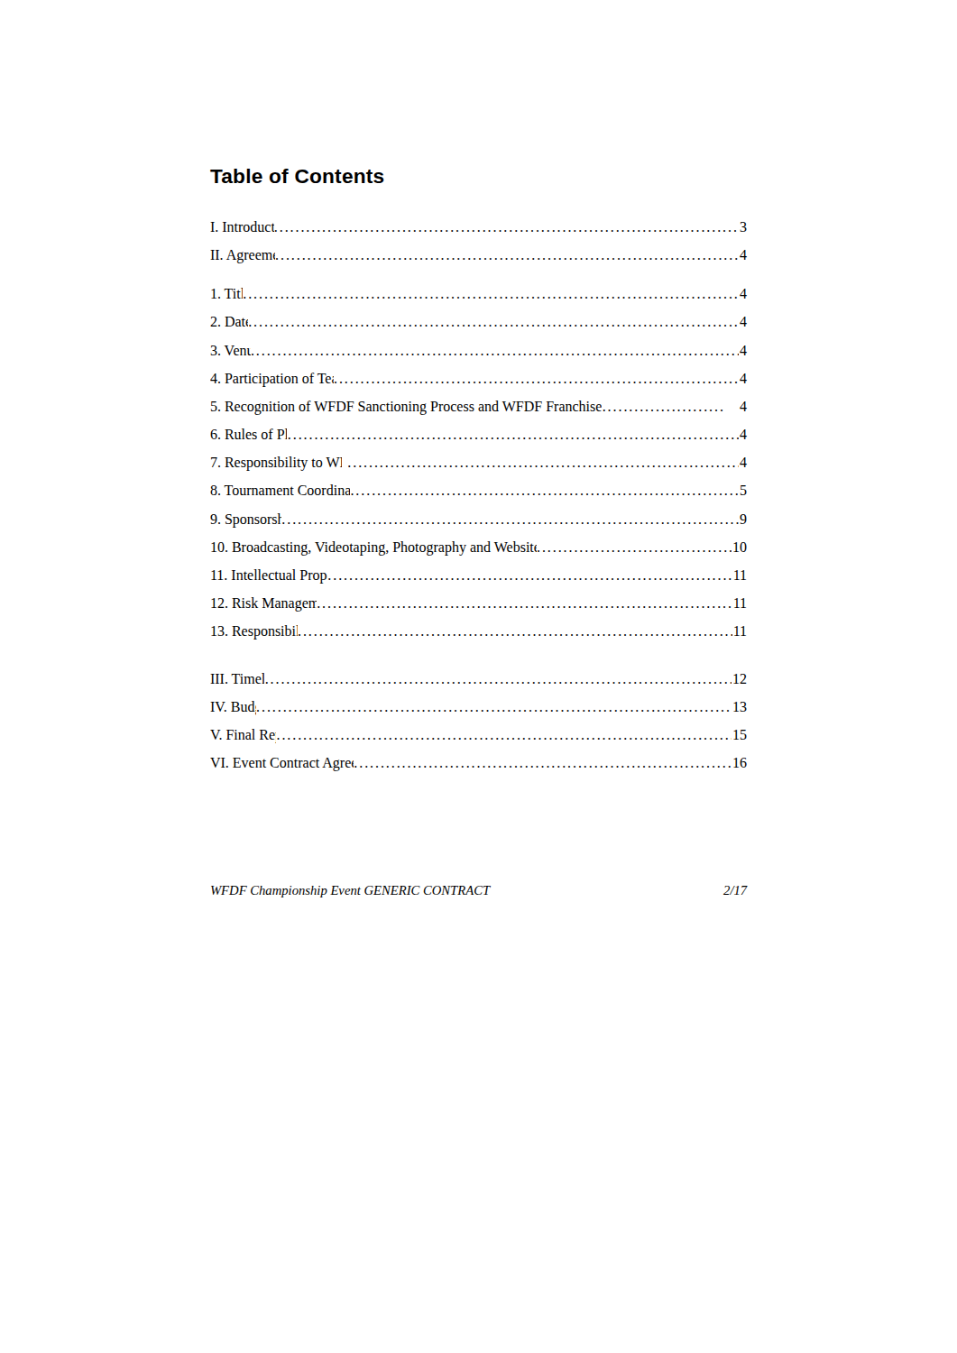Table of Contents
I. Introduction .................................................................................................................. 3
II. Agreements ................................................................................................................... 4
1. Title ..................................................................................................................... 4
2. Dates ................................................................................................................... 4
3. Venue .................................................................................................................. 4
4. Participation of Teams ......................................................................................... 4
5. Recognition of WFDF Sanctioning Process and WFDF Franchise ....................... 4
6. Rules of Play ..................................................................................................... 4
7. Responsibility to WFDF ....................................................................................... 4
8. Tournament Coordination ..................................................................................... 5
9. Sponsorship ....................................................................................................... 9
10. Broadcasting, Videotaping, Photography and Website ..................................... 10
11. Intellectual Property .......................................................................................... 11
12. Risk Management ............................................................................................. 11
13. Responsibility .................................................................................................. 11
III. Timeline ..................................................................................................................... 12
IV. Budget ......................................................................................................................... 13
V. Final Report .................................................................................................................. 15
VI. Event Contract Agreement ....................................................................................... 16
WFDF Championship Event GENERIC CONTRACT 2/17